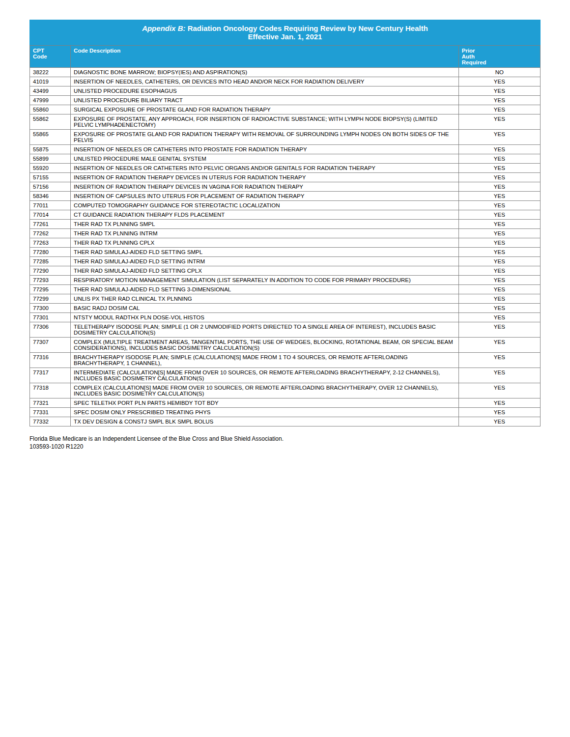Appendix B: Radiation Oncology Codes Requiring Review by New Century Health Effective Jan. 1, 2021
| CPT Code | Code Description | Prior Auth Required |
| --- | --- | --- |
| 38222 | DIAGNOSTIC BONE MARROW; BIOPSY(IES) AND ASPIRATION(S) | NO |
| 41019 | INSERTION OF NEEDLES, CATHETERS, OR DEVICES INTO HEAD AND/OR NECK FOR RADIATION DELIVERY | YES |
| 43499 | UNLISTED PROCEDURE ESOPHAGUS | YES |
| 47999 | UNLISTED PROCEDURE BILIARY TRACT | YES |
| 55860 | SURGICAL EXPOSURE OF PROSTATE GLAND FOR RADIATION THERAPY | YES |
| 55862 | EXPOSURE OF PROSTATE, ANY APPROACH, FOR INSERTION OF RADIOACTIVE SUBSTANCE; WITH LYMPH NODE BIOPSY(S) (LIMITED PELVIC LYMPHADENECTOMY) | YES |
| 55865 | EXPOSURE OF PROSTATE GLAND FOR RADIATION THERAPY WITH REMOVAL OF SURROUNDING LYMPH NODES ON BOTH SIDES OF THE PELVIS | YES |
| 55875 | INSERTION OF NEEDLES OR CATHETERS INTO PROSTATE FOR RADIATION THERAPY | YES |
| 55899 | UNLISTED PROCEDURE MALE GENITAL SYSTEM | YES |
| 55920 | INSERTION OF NEEDLES OR CATHETERS INTO PELVIC ORGANS AND/OR GENITALS FOR RADIATION THERAPY | YES |
| 57155 | INSERTION OF RADIATION THERAPY DEVICES IN UTERUS FOR RADIATION THERAPY | YES |
| 57156 | INSERTION OF RADIATION THERAPY DEVICES IN VAGINA FOR RADIATION THERAPY | YES |
| 58346 | INSERTION OF CAPSULES INTO UTERUS FOR PLACEMENT OF RADIATION THERAPY | YES |
| 77011 | COMPUTED TOMOGRAPHY GUIDANCE FOR STEREOTACTIC LOCALIZATION | YES |
| 77014 | CT GUIDANCE RADIATION THERAPY FLDS PLACEMENT | YES |
| 77261 | THER RAD TX PLNNING SMPL | YES |
| 77262 | THER RAD TX PLNNING INTRM | YES |
| 77263 | THER RAD TX PLNNING CPLX | YES |
| 77280 | THER RAD SIMULAJ-AIDED FLD SETTING SMPL | YES |
| 77285 | THER RAD SIMULAJ-AIDED FLD SETTING INTRM | YES |
| 77290 | THER RAD SIMULAJ-AIDED FLD SETTING CPLX | YES |
| 77293 | RESPIRATORY MOTION MANAGEMENT SIMULATION (LIST SEPARATELY IN ADDITION TO CODE FOR PRIMARY PROCEDURE) | YES |
| 77295 | THER RAD SIMULAJ-AIDED FLD SETTING 3-DIMENSIONAL | YES |
| 77299 | UNLIS PX THER RAD CLINICAL TX PLNNING | YES |
| 77300 | BASIC RADJ DOSIM CAL | YES |
| 77301 | NTSTY MODUL RADTHX PLN DOSE-VOL HISTOS | YES |
| 77306 | TELETHERAPY ISODOSE PLAN; SIMPLE (1 OR 2 UNMODIFIED PORTS DIRECTED TO A SINGLE AREA OF INTEREST), INCLUDES BASIC DOSIMETRY CALCULATION(S) | YES |
| 77307 | COMPLEX (MULTIPLE TREATMENT AREAS, TANGENTIAL PORTS, THE USE OF WEDGES, BLOCKING, ROTATIONAL BEAM, OR SPECIAL BEAM CONSIDERATIONS), INCLUDES BASIC DOSIMETRY CALCULATION(S) | YES |
| 77316 | BRACHYTHERAPY ISODOSE PLAN; SIMPLE (CALCULATION[S] MADE FROM 1 TO 4 SOURCES, OR REMOTE AFTERLOADING BRACHYTHERAPY, 1 CHANNEL), | YES |
| 77317 | INTERMEDIATE (CALCULATION[S] MADE FROM OVER 10 SOURCES, OR REMOTE AFTERLOADING BRACHYTHERAPY, 2-12 CHANNELS), INCLUDES BASIC DOSIMETRY CALCULATION(S) | YES |
| 77318 | COMPLEX (CALCULATION[S] MADE FROM OVER 10 SOURCES, OR REMOTE AFTERLOADING BRACHYTHERAPY, OVER 12 CHANNELS), INCLUDES BASIC DOSIMETRY CALCULATION(S) | YES |
| 77321 | SPEC TELETHX PORT PLN PARTS HEMIBDY TOT BDY | YES |
| 77331 | SPEC DOSIM ONLY PRESCRIBED TREATING PHYS | YES |
| 77332 | TX DEV DESIGN & CONSTJ SMPL BLK SMPL BOLUS | YES |
Florida Blue Medicare is an Independent Licensee of the Blue Cross and Blue Shield Association.
103593-1020 R1220